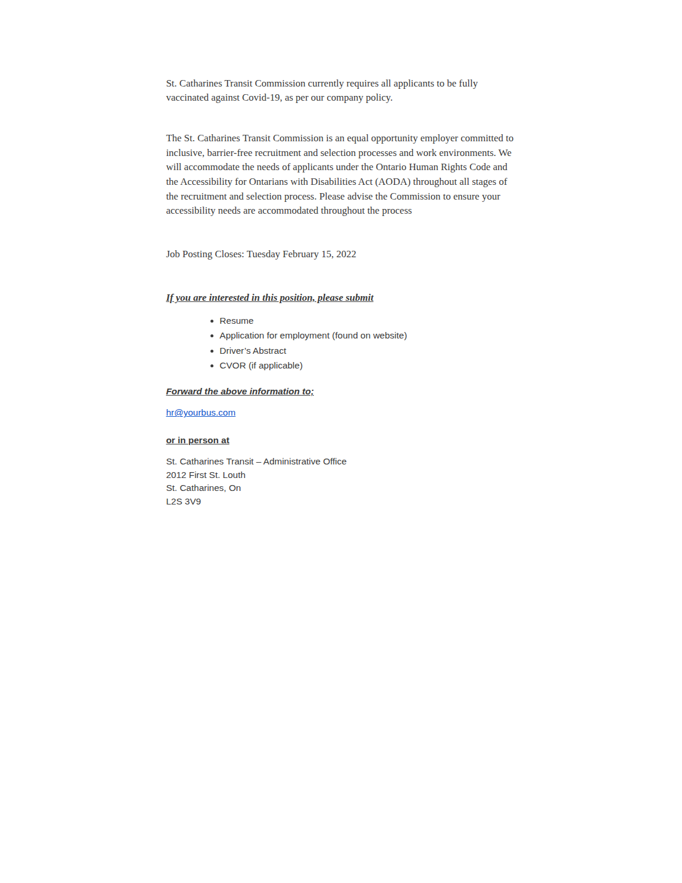St. Catharines Transit Commission currently requires all applicants to be fully vaccinated against Covid-19, as per our company policy.
The St. Catharines Transit Commission is an equal opportunity employer committed to inclusive, barrier-free recruitment and selection processes and work environments. We will accommodate the needs of applicants under the Ontario Human Rights Code and the Accessibility for Ontarians with Disabilities Act (AODA) throughout all stages of the recruitment and selection process. Please advise the Commission to ensure your accessibility needs are accommodated throughout the process
Job Posting Closes: Tuesday February 15, 2022
If you are interested in this position, please submit
Resume
Application for employment (found on website)
Driver’s Abstract
CVOR (if applicable)
Forward the above information to;
hr@yourbus.com
or in person at
St. Catharines Transit – Administrative Office
2012 First St. Louth
St. Catharines, On
L2S 3V9